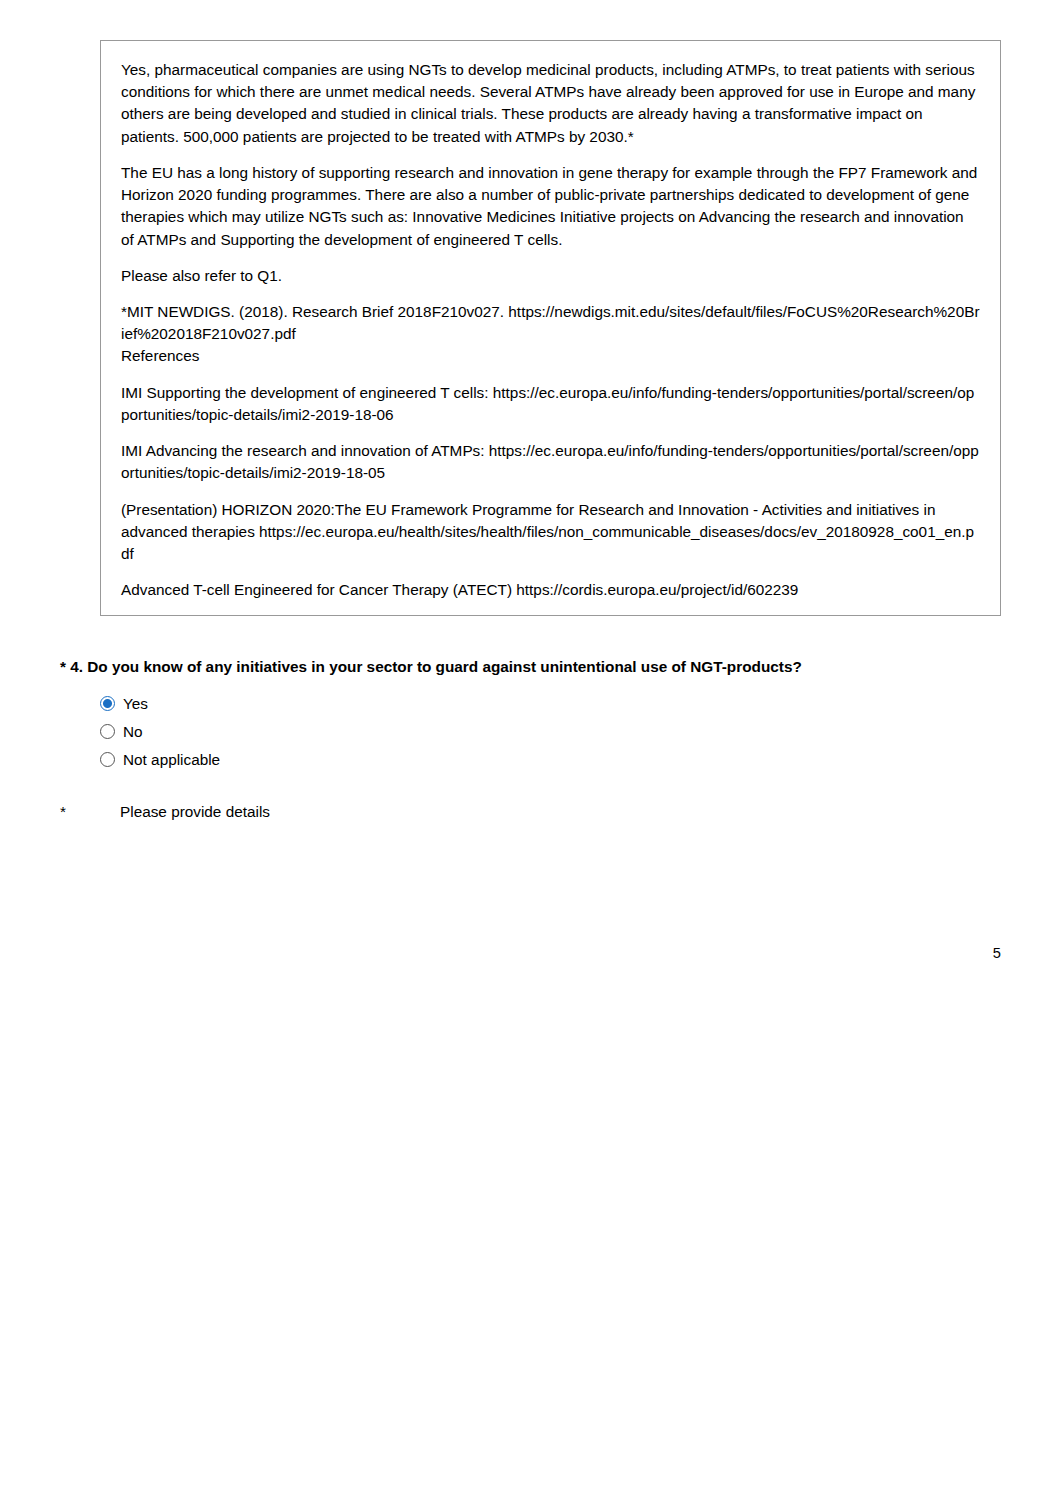Yes, pharmaceutical companies are using NGTs to develop medicinal products, including ATMPs, to treat patients with serious conditions for which there are unmet medical needs. Several ATMPs have already been approved for use in Europe and many others are being developed and studied in clinical trials. These products are already having a transformative impact on patients. 500,000 patients are projected to be treated with ATMPs by 2030.*
The EU has a long history of supporting research and innovation in gene therapy for example through the FP7 Framework and Horizon 2020 funding programmes. There are also a number of public-private partnerships dedicated to development of gene therapies which may utilize NGTs such as: Innovative Medicines Initiative projects on Advancing the research and innovation of ATMPs and Supporting the development of engineered T cells.
Please also refer to Q1.
*MIT NEWDIGS. (2018). Research Brief 2018F210v027. https://newdigs.mit.edu/sites/default/files/FoCUS%20Research%20Brief%202018F210v027.pdf
References
IMI Supporting the development of engineered T cells: https://ec.europa.eu/info/funding-tenders/opportunities/portal/screen/opportunities/topic-details/imi2-2019-18-06
IMI Advancing the research and innovation of ATMPs: https://ec.europa.eu/info/funding-tenders/opportunities/portal/screen/opportunities/topic-details/imi2-2019-18-05
(Presentation) HORIZON 2020:The EU Framework Programme for Research and Innovation - Activities and initiatives in advanced therapies https://ec.europa.eu/health/sites/health/files/non_communicable_diseases/docs/ev_20180928_co01_en.pdf
Advanced T-cell Engineered for Cancer Therapy (ATECT) https://cordis.europa.eu/project/id/602239
* 4. Do you know of any initiatives in your sector to guard against unintentional use of NGT-products?
Yes
No
Not applicable
*Please provide details
5